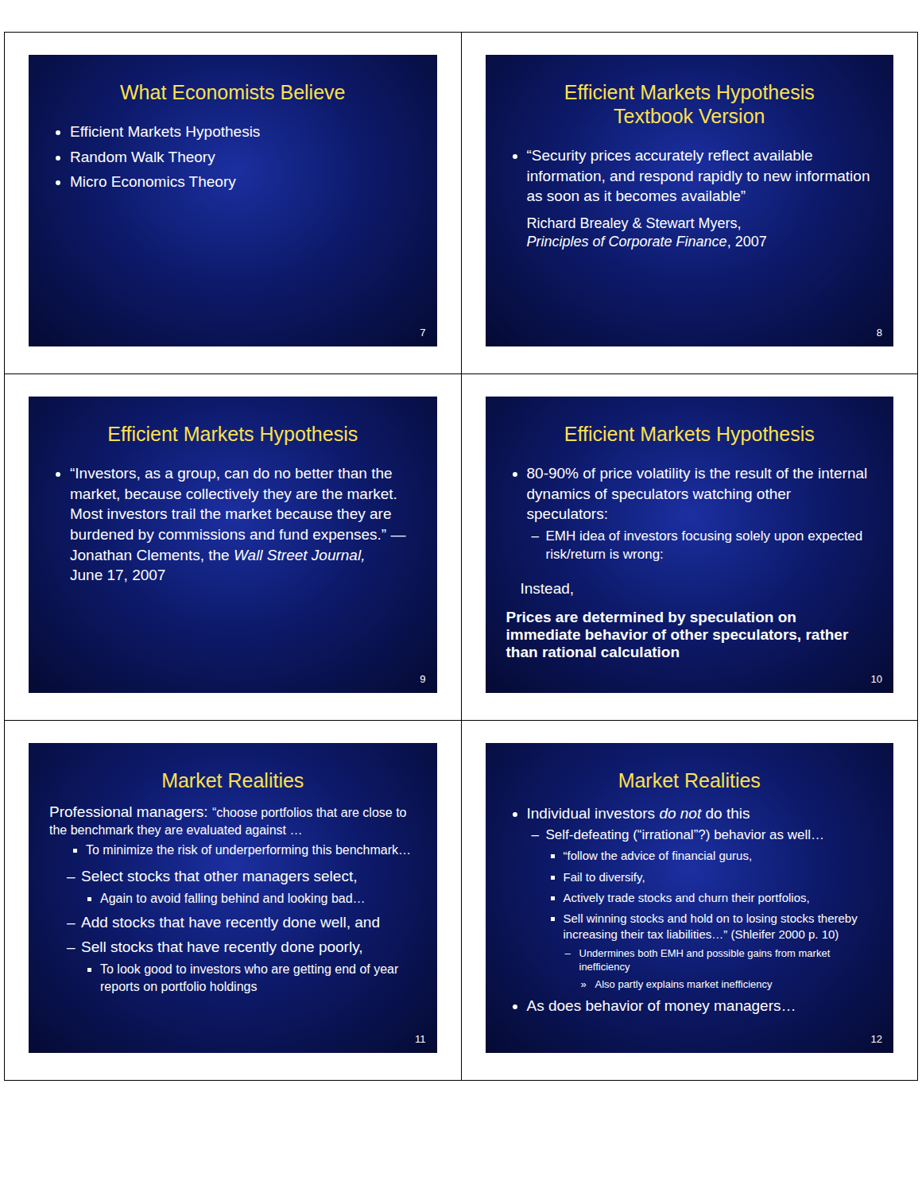What Economists Believe
Efficient Markets Hypothesis
Random Walk Theory
Micro Economics Theory
7
Efficient Markets Hypothesis
Textbook Version
“Security prices accurately reflect available information, and respond rapidly to new information as soon as it becomes available”
Richard Brealey & Stewart Myers,
Principles of Corporate Finance, 2007
8
Efficient Markets Hypothesis
“Investors, as a group, can do no better than the market, because collectively they are the market. Most investors trail the market because they are burdened by commissions and fund expenses.” — Jonathan Clements, the Wall Street Journal,
June 17, 2007
9
Efficient Markets Hypothesis
80-90% of price volatility is the result of the internal dynamics of speculators watching other speculators:
EMH idea of investors focusing solely upon expected risk/return is wrong:
Instead,
Prices are determined by speculation on immediate behavior of other speculators, rather than rational calculation
10
Market Realities
Professional managers: “choose portfolios that are close to the benchmark they are evaluated against …
To minimize the risk of underperforming this benchmark…
Select stocks that other managers select,
Again to avoid falling behind and looking bad…
Add stocks that have recently done well, and
Sell stocks that have recently done poorly,
To look good to investors who are getting end of year reports on portfolio holdings
11
Market Realities
Individual investors do not do this
Self-defeating (“irrational”?) behavior as well…
“follow the advice of financial gurus,
Fail to diversify,
Actively trade stocks and churn their portfolios,
Sell winning stocks and hold on to losing stocks thereby increasing their tax liabilities…” (Shleifer 2000 p. 10)
Undermines both EMH and possible gains from market inefficiency
Also partly explains market inefficiency
As does behavior of money managers…
12